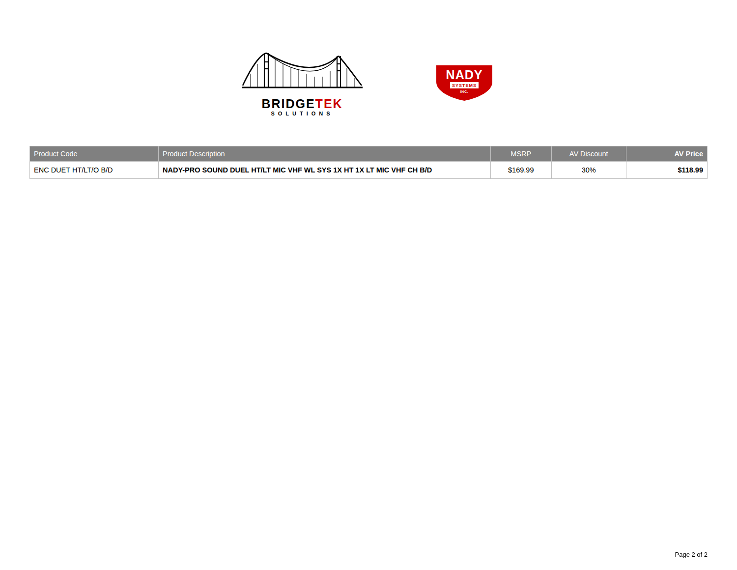BRIDGE TEK
SOLUTIONS
NADY SYSTEMS INC.
| Product Code | Product Description | MSRP | AV Discount | AV Price |
| --- | --- | --- | --- | --- |
| ENC DUET HT/LT/O B/D | NADY-PRO SOUND DUEL HT/LT MIC VHF WL SYS 1X HT 1X LT MIC VHF CH B/D | $169.99 | 30% | $118.99 |
Page 2 of 2